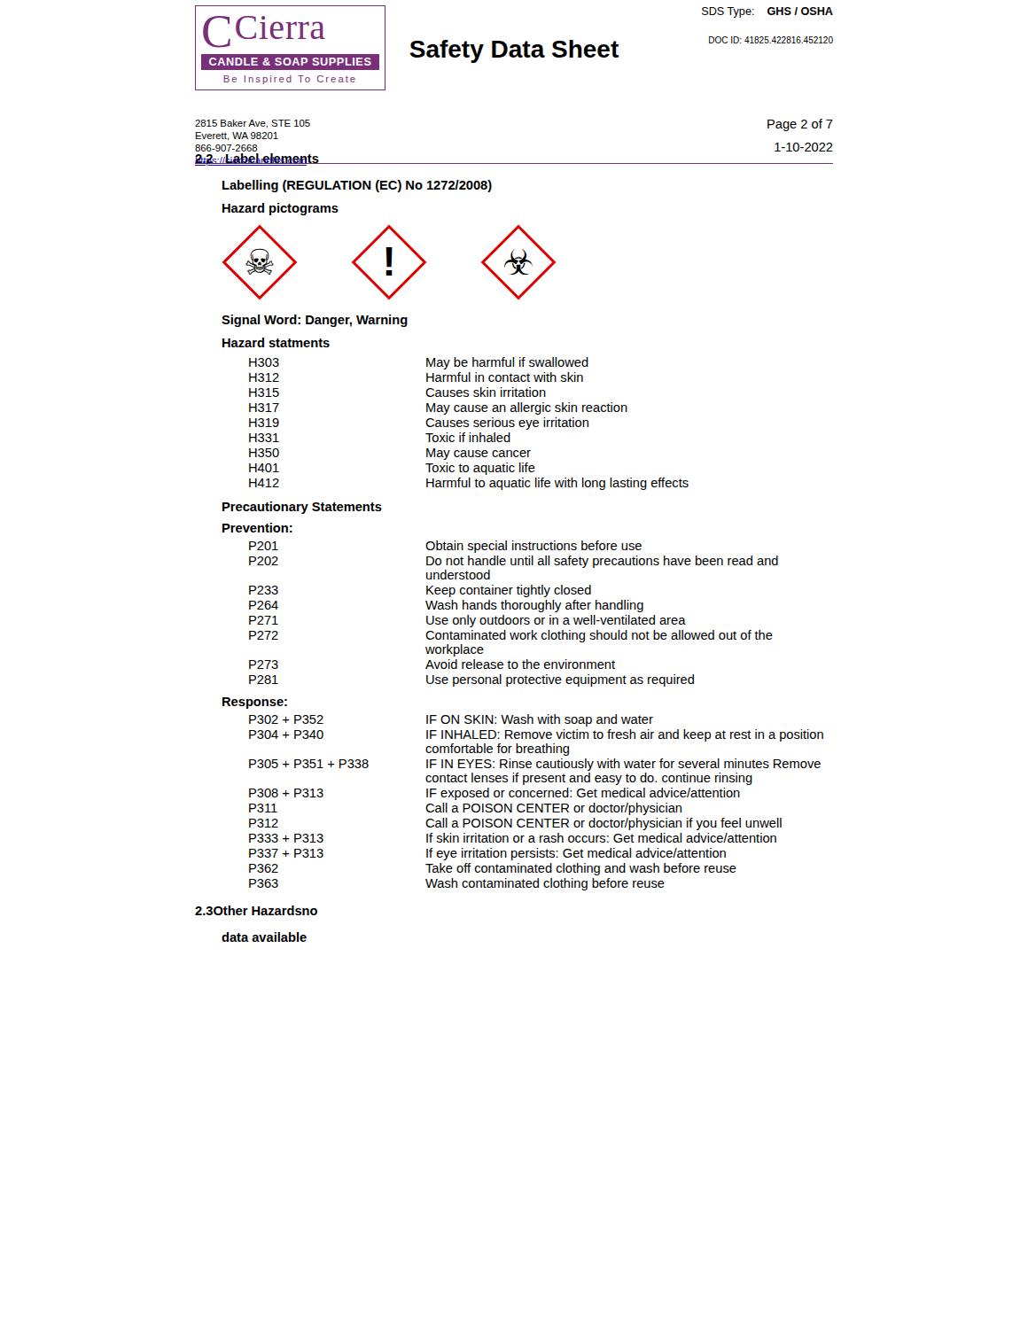C Cierra
CANDLE & SOAP SUPPLIES
Be Inspired To Create
Safety Data Sheet
SDS Type: GHS / OSHA
DOC ID: 41825.422816.452120
2815 Baker Ave, STE 105
Everett, WA 98201
866-907-2668
https://cierracandles.com
Page 2 of 7
1-10-2022
2.2 Label elements
Labelling (REGULATION (EC) No 1272/2008)
Hazard pictograms
☠
!
☣
Signal Word: Danger, Warning
Hazard statments
| H303 | May be harmful if swallowed |
| H312 | Harmful in contact with skin |
| H315 | Causes skin irritation |
| H317 | May cause an allergic skin reaction |
| H319 | Causes serious eye irritation |
| H331 | Toxic if inhaled |
| H350 | May cause cancer |
| H401 | Toxic to aquatic life |
| H412 | Harmful to aquatic life with long lasting effects |
Precautionary Statements
Prevention:
| P201 | Obtain special instructions before use |
| P202 | Do not handle until all safety precautions have been read and understood |
| P233 | Keep container tightly closed |
| P264 | Wash hands thoroughly after handling |
| P271 | Use only outdoors or in a well-ventilated area |
| P272 | Contaminated work clothing should not be allowed out of the workplace |
| P273 | Avoid release to the environment |
| P281 | Use personal protective equipment as required |
Response:
| P302 + P352 | IF ON SKIN: Wash with soap and water |
| P304 + P340 | IF INHALED: Remove victim to fresh air and keep at rest in a position comfortable for breathing |
| P305 + P351 + P338 | IF IN EYES: Rinse cautiously with water for several minutes Remove contact lenses if present and easy to do. continue rinsing |
| P308 + P313 | IF exposed or concerned: Get medical advice/attention |
| P311 | Call a POISON CENTER or doctor/physician |
| P312 | Call a POISON CENTER or doctor/physician if you feel unwell |
| P333 + P313 | If skin irritation or a rash occurs: Get medical advice/attention |
| P337 + P313 | If eye irritation persists: Get medical advice/attention |
| P362 | Take off contaminated clothing and wash before reuse |
| P363 | Wash contaminated clothing before reuse |
2.3 Other Hazardsno
data available